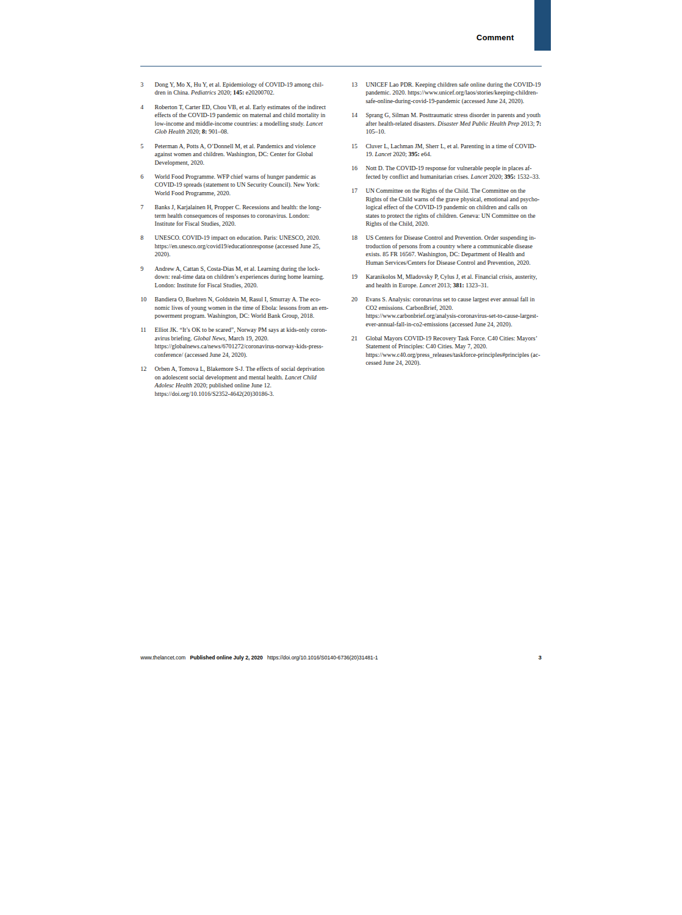Comment
3 Dong Y, Mo X, Hu Y, et al. Epidemiology of COVID-19 among children in China. Pediatrics 2020; 145: e20200702.
4 Roberton T, Carter ED, Chou VB, et al. Early estimates of the indirect effects of the COVID-19 pandemic on maternal and child mortality in low-income and middle-income countries: a modelling study. Lancet Glob Health 2020; 8: 901–08.
5 Peterman A, Potts A, O’Donnell M, et al. Pandemics and violence against women and children. Washington, DC: Center for Global Development, 2020.
6 World Food Programme. WFP chief warns of hunger pandemic as COVID-19 spreads (statement to UN Security Council). New York: World Food Programme, 2020.
7 Banks J, Karjalainen H, Propper C. Recessions and health: the long-term health consequences of responses to coronavirus. London: Institute for Fiscal Studies, 2020.
8 UNESCO. COVID-19 impact on education. Paris: UNESCO, 2020. https://en.unesco.org/covid19/educationresponse (accessed June 25, 2020).
9 Andrew A, Cattan S, Costa-Dias M, et al. Learning during the lockdown: real-time data on children’s experiences during home learning. London: Institute for Fiscal Studies, 2020.
10 Bandiera O, Buehren N, Goldstein M, Rasul I, Smurray A. The economic lives of young women in the time of Ebola: lessons from an empowerment program. Washington, DC: World Bank Group, 2018.
11 Elliot JK. “It’s OK to be scared”, Norway PM says at kids-only coronavirus briefing. Global News, March 19, 2020. https://globalnews.ca/news/6701272/coronavirus-norway-kids-press-conference/ (accessed June 24, 2020).
12 Orben A, Tomova L, Blakemore S-J. The effects of social deprivation on adolescent social development and mental health. Lancet Child Adolesc Health 2020; published online June 12. https://doi.org/10.1016/S2352-4642(20)30186-3.
13 UNICEF Lao PDR. Keeping children safe online during the COVID-19 pandemic. 2020. https://www.unicef.org/laos/stories/keeping-children-safe-online-during-covid-19-pandemic (accessed June 24, 2020).
14 Sprang G, Silman M. Posttraumatic stress disorder in parents and youth after health-related disasters. Disaster Med Public Health Prep 2013; 7: 105–10.
15 Cluver L, Lachman JM, Sherr L, et al. Parenting in a time of COVID-19. Lancet 2020; 395: e64.
16 Nott D. The COVID-19 response for vulnerable people in places affected by conflict and humanitarian crises. Lancet 2020; 395: 1532–33.
17 UN Committee on the Rights of the Child. The Committee on the Rights of the Child warns of the grave physical, emotional and psychological effect of the COVID-19 pandemic on children and calls on states to protect the rights of children. Geneva: UN Committee on the Rights of the Child, 2020.
18 US Centers for Disease Control and Prevention. Order suspending introduction of persons from a country where a communicable disease exists. 85 FR 16567. Washington, DC: Department of Health and Human Services/Centers for Disease Control and Prevention, 2020.
19 Karanikolos M, Mladovsky P, Cylus J, et al. Financial crisis, austerity, and health in Europe. Lancet 2013; 381: 1323–31.
20 Evans S. Analysis: coronavirus set to cause largest ever annual fall in CO2 emissions. CarbonBrief, 2020. https://www.carbonbrief.org/analysis-coronavirus-set-to-cause-largest-ever-annual-fall-in-co2-emissions (accessed June 24, 2020).
21 Global Mayors COVID-19 Recovery Task Force. C40 Cities: Mayors’ Statement of Principles: C40 Cities. May 7, 2020. https://www.c40.org/press_releases/taskforce-principles#principles (accessed June 24, 2020).
www.thelancet.com Published online July 2, 2020 https://doi.org/10.1016/S0140-6736(20)31481-1
3